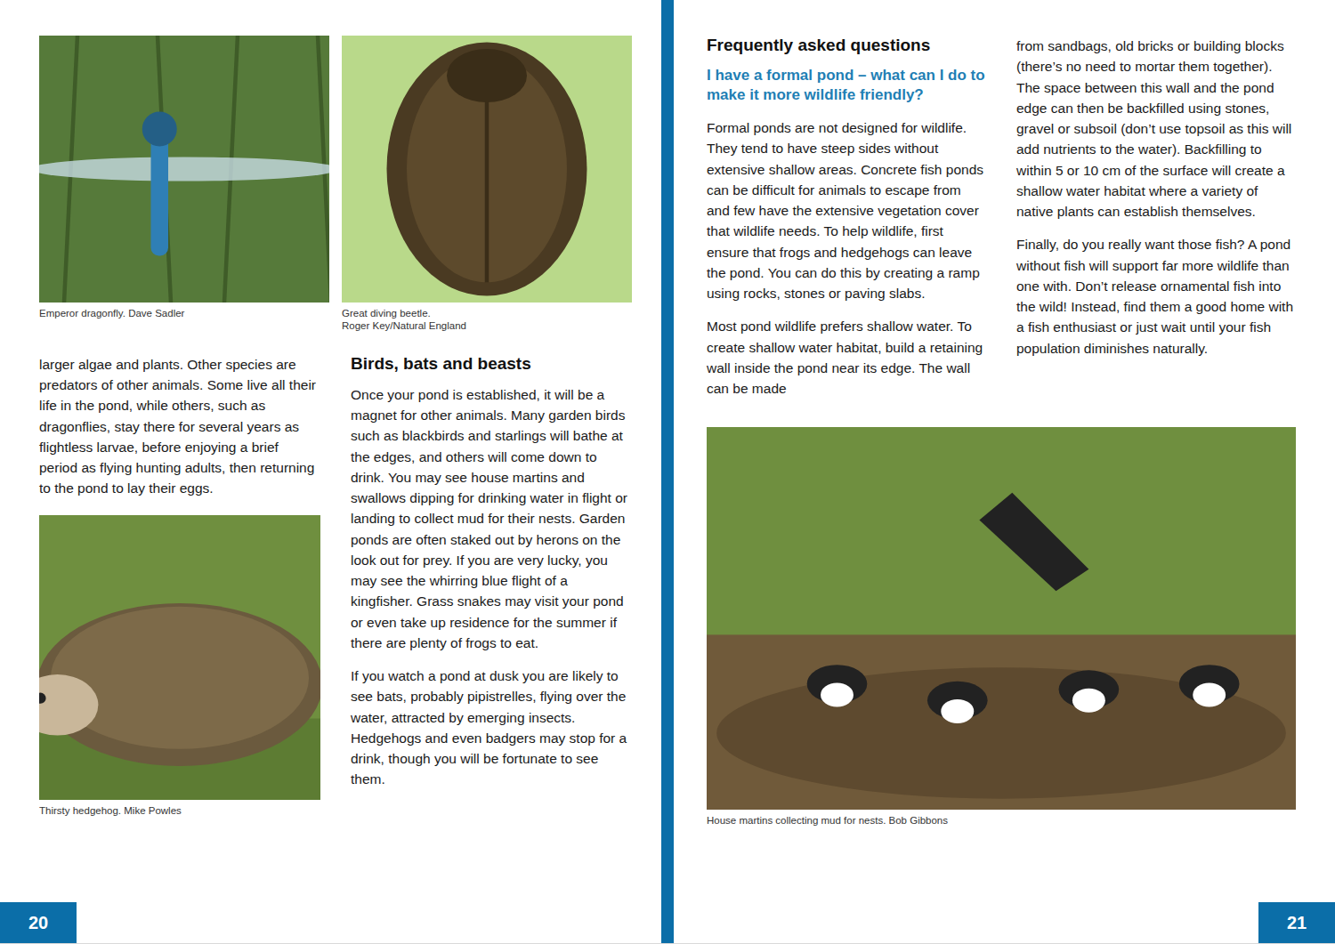Emperor dragonfly. Dave Sadler
Great diving beetle.
Roger Key/Natural England
larger algae and plants. Other species are predators of other animals. Some live all their life in the pond, while others, such as dragonflies, stay there for several years as flightless larvae, before enjoying a brief period as flying hunting adults, then returning to the pond to lay their eggs.
Thirsty hedgehog. Mike Powles
Birds, bats and beasts
Once your pond is established, it will be a magnet for other animals. Many garden birds such as blackbirds and starlings will bathe at the edges, and others will come down to drink. You may see house martins and swallows dipping for drinking water in flight or landing to collect mud for their nests. Garden ponds are often staked out by herons on the look out for prey. If you are very lucky, you may see the whirring blue flight of a kingfisher. Grass snakes may visit your pond or even take up residence for the summer if there are plenty of frogs to eat.
If you watch a pond at dusk you are likely to see bats, probably pipistrelles, flying over the water, attracted by emerging insects. Hedgehogs and even badgers may stop for a drink, though you will be fortunate to see them.
20
Frequently asked questions
I have a formal pond – what can I do to make it more wildlife friendly?
Formal ponds are not designed for wildlife. They tend to have steep sides without extensive shallow areas. Concrete fish ponds can be difficult for animals to escape from and few have the extensive vegetation cover that wildlife needs. To help wildlife, first ensure that frogs and hedgehogs can leave the pond. You can do this by creating a ramp using rocks, stones or paving slabs.
Most pond wildlife prefers shallow water. To create shallow water habitat, build a retaining wall inside the pond near its edge. The wall can be made
from sandbags, old bricks or building blocks (there’s no need to mortar them together). The space between this wall and the pond edge can then be backfilled using stones, gravel or subsoil (don’t use topsoil as this will add nutrients to the water). Backfilling to within 5 or 10 cm of the surface will create a shallow water habitat where a variety of native plants can establish themselves.
Finally, do you really want those fish? A pond without fish will support far more wildlife than one with. Don’t release ornamental fish into the wild! Instead, find them a good home with a fish enthusiast or just wait until your fish population diminishes naturally.
House martins collecting mud for nests. Bob Gibbons
21